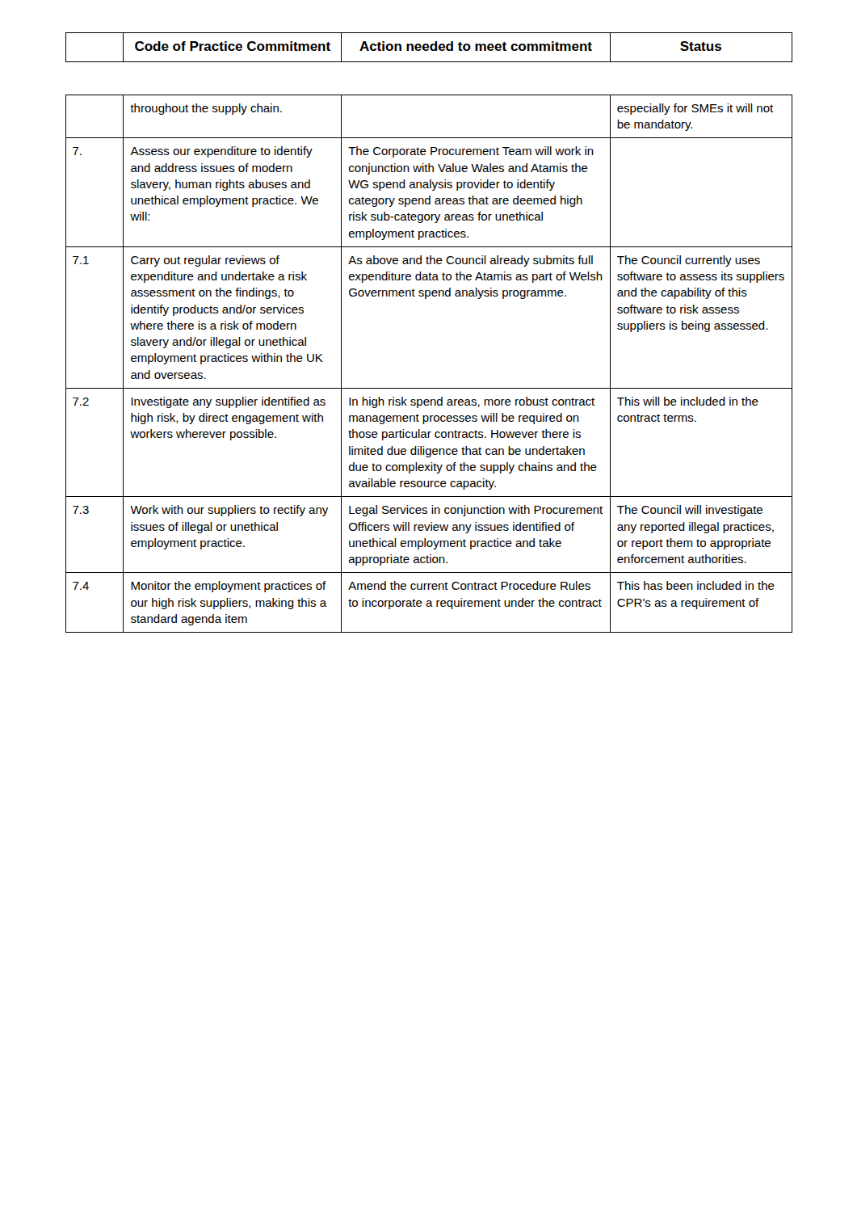| | Code of Practice Commitment | Action needed to meet commitment | Status |
| --- | --- | --- | --- |
| | throughout the supply chain. | | especially for SMEs it will not be mandatory. |
| 7. | Assess our expenditure to identify and address issues of modern slavery, human rights abuses and unethical employment practice. We will: | The Corporate Procurement Team will work in conjunction with Value Wales and Atamis the WG spend analysis provider to identify category spend areas that are deemed high risk sub-category areas for unethical employment practices. | |
| 7.1 | Carry out regular reviews of expenditure and undertake a risk assessment on the findings, to identify products and/or services where there is a risk of modern slavery and/or illegal or unethical employment practices within the UK and overseas. | As above and the Council already submits full expenditure data to the Atamis as part of Welsh Government spend analysis programme. | The Council currently uses software to assess its suppliers and the capability of this software to risk assess suppliers is being assessed. |
| 7.2 | Investigate any supplier identified as high risk, by direct engagement with workers wherever possible. | In high risk spend areas, more robust contract management processes will be required on those particular contracts. However there is limited due diligence that can be undertaken due to complexity of the supply chains and the available resource capacity. | This will be included in the contract terms. |
| 7.3 | Work with our suppliers to rectify any issues of illegal or unethical employment practice. | Legal Services in conjunction with Procurement Officers will review any issues identified of unethical employment practice and take appropriate action. | The Council will investigate any reported illegal practices, or report them to appropriate enforcement authorities. |
| 7.4 | Monitor the employment practices of our high risk suppliers, making this a standard agenda item | Amend the current Contract Procedure Rules to incorporate a requirement under the contract | This has been included in the CPR's as a requirement of |